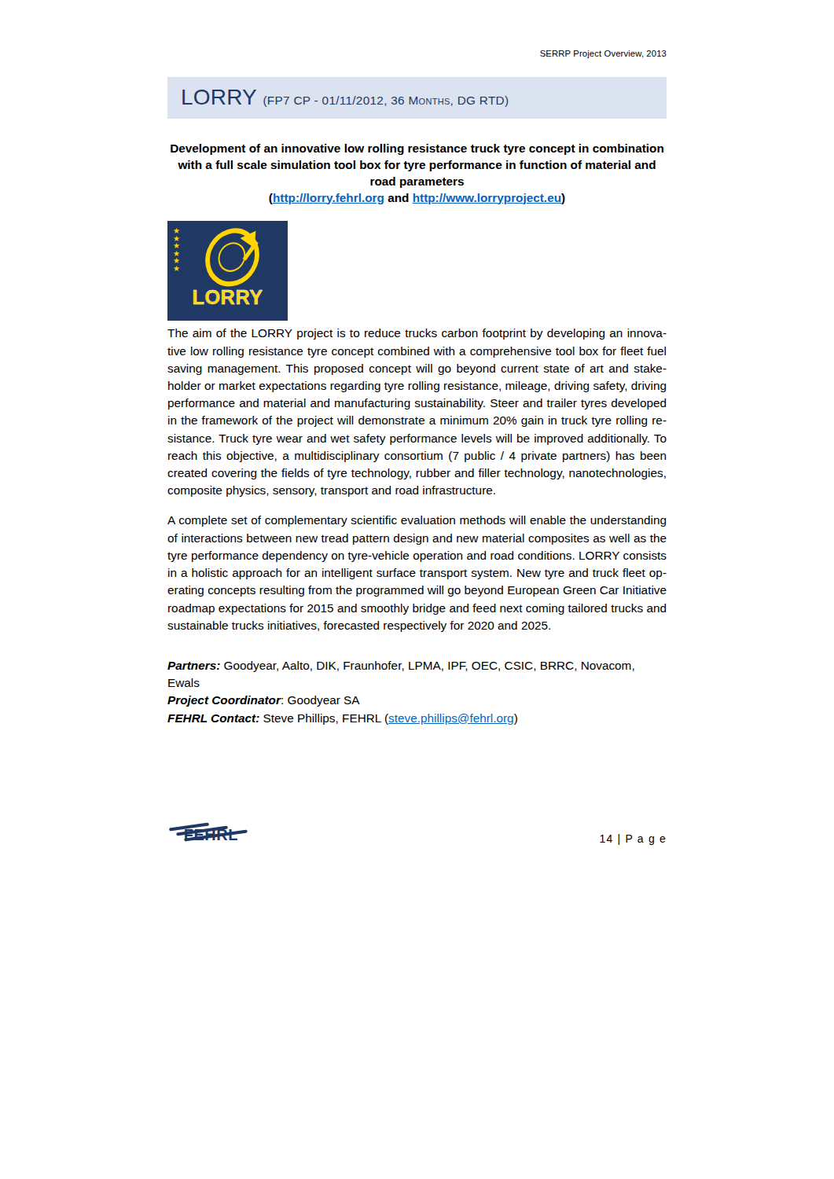SERRP Project Overview, 2013
LORRY (FP7 CP - 01/11/2012, 36 Months, DG RTD)
Development of an innovative low rolling resistance truck tyre concept in combination with a full scale simulation tool box for tyre performance in function of material and road parameters
(http://lorry.fehrl.org and http://www.lorryproject.eu)
★★★★★★
LORRY
The aim of the LORRY project is to reduce trucks carbon footprint by developing an innovative low rolling resistance tyre concept combined with a comprehensive tool box for fleet fuel saving management. This proposed concept will go beyond current state of art and stakeholder or market expectations regarding tyre rolling resistance, mileage, driving safety, driving performance and material and manufacturing sustainability. Steer and trailer tyres developed in the framework of the project will demonstrate a minimum 20% gain in truck tyre rolling resistance. Truck tyre wear and wet safety performance levels will be improved additionally. To reach this objective, a multidisciplinary consortium (7 public / 4 private partners) has been created covering the fields of tyre technology, rubber and filler technology, nanotechnologies, composite physics, sensory, transport and road infrastructure.
A complete set of complementary scientific evaluation methods will enable the understanding of interactions between new tread pattern design and new material composites as well as the tyre performance dependency on tyre-vehicle operation and road conditions. LORRY consists in a holistic approach for an intelligent surface transport system. New tyre and truck fleet operating concepts resulting from the programmed will go beyond European Green Car Initiative roadmap expectations for 2015 and smoothly bridge and feed next coming tailored trucks and sustainable trucks initiatives, forecasted respectively for 2020 and 2025.
Partners: Goodyear, Aalto, DIK, Fraunhofer, LPMA, IPF, OEC, CSIC, BRRC, Novacom, Ewals
Project Coordinator: Goodyear SA
FEHRL Contact: Steve Phillips, FEHRL (steve.phillips@fehrl.org)
FEHRL
14 | P a g e